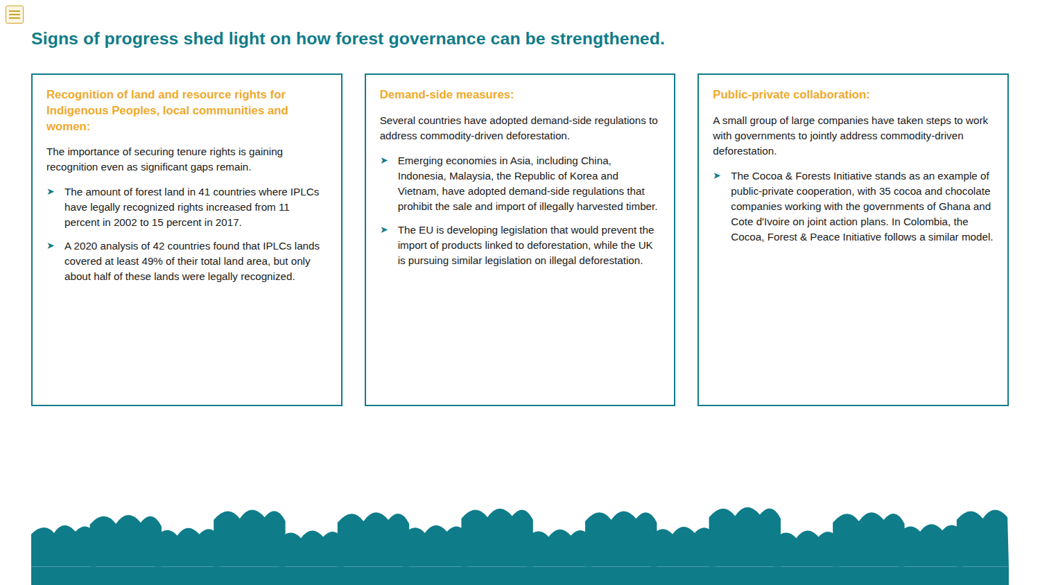Signs of progress shed light on how forest governance can be strengthened.
Recognition of land and resource rights for Indigenous Peoples, local communities and women:
The importance of securing tenure rights is gaining recognition even as significant gaps remain.
The amount of forest land in 41 countries where IPLCs have legally recognized rights increased from 11 percent in 2002 to 15 percent in 2017.
A 2020 analysis of 42 countries found that IPLCs lands covered at least 49% of their total land area, but only about half of these lands were legally recognized.
Demand-side measures:
Several countries have adopted demand-side regulations to address commodity-driven deforestation.
Emerging economies in Asia, including China, Indonesia, Malaysia, the Republic of Korea and Vietnam, have adopted demand-side regulations that prohibit the sale and import of illegally harvested timber.
The EU is developing legislation that would prevent the import of products linked to deforestation, while the UK is pursuing similar legislation on illegal deforestation.
Public-private collaboration:
A small group of large companies have taken steps to work with governments to jointly address commodity-driven deforestation.
The Cocoa & Forests Initiative stands as an example of public-private cooperation, with 35 cocoa and chocolate companies working with the governments of Ghana and Cote d'Ivoire on joint action plans. In Colombia, the Cocoa, Forest & Peace Initiative follows a similar model.